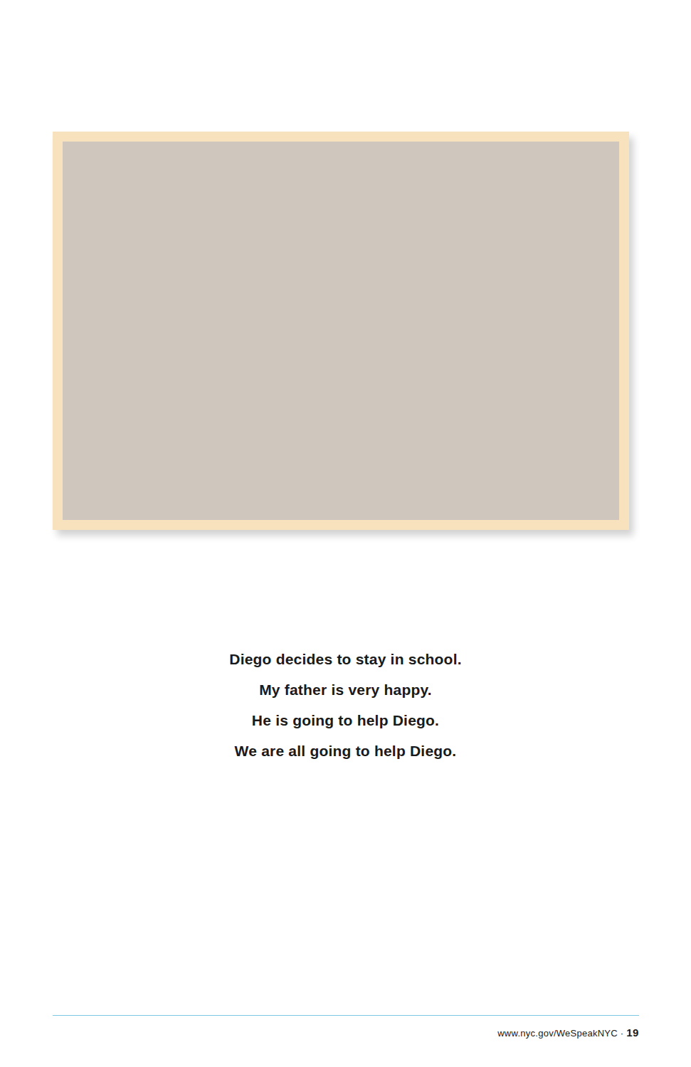Diego decides to stay in school.
My father is very happy.
He is going to help Diego.
We are all going to help Diego.
www.nyc.gov/WeSpeakNYC · 19